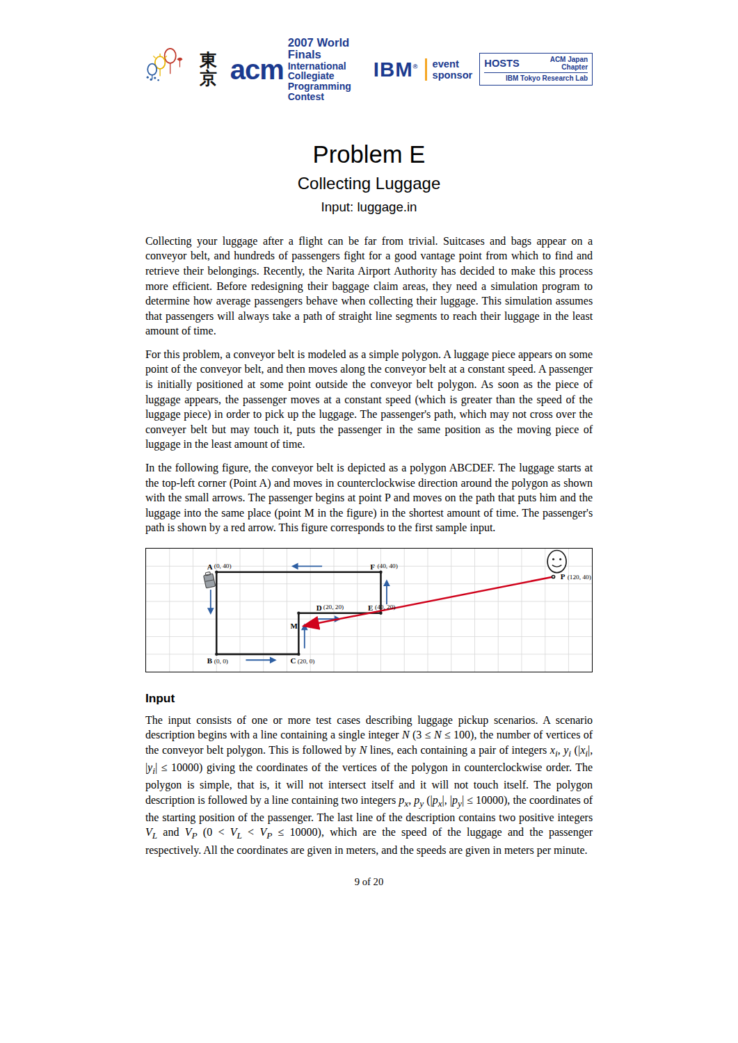東京
acm
2007 World Finals
International Collegiate
Programming Contest
IBM®
event
sponsor
HOSTS ACM Japan
Chapter
IBM Tokyo Research Lab
Problem E
Collecting Luggage
Input: luggage.in
Collecting your luggage after a flight can be far from trivial. Suitcases and bags appear on a conveyor belt, and hundreds of passengers fight for a good vantage point from which to find and retrieve their belongings. Recently, the Narita Airport Authority has decided to make this process more efficient. Before redesigning their baggage claim areas, they need a simulation program to determine how average passengers behave when collecting their luggage. This simulation assumes that passengers will always take a path of straight line segments to reach their luggage in the least amount of time.
For this problem, a conveyor belt is modeled as a simple polygon. A luggage piece appears on some point of the conveyor belt, and then moves along the conveyor belt at a constant speed. A passenger is initially positioned at some point outside the conveyor belt polygon. As soon as the piece of luggage appears, the passenger moves at a constant speed (which is greater than the speed of the luggage piece) in order to pick up the luggage. The passenger's path, which may not cross over the conveyer belt but may touch it, puts the passenger in the same position as the moving piece of luggage in the least amount of time.
In the following figure, the conveyor belt is depicted as a polygon ABCDEF. The luggage starts at the top-left corner (Point A) and moves in counterclockwise direction around the polygon as shown with the small arrows. The passenger begins at point P and moves on the path that puts him and the luggage into the same place (point M in the figure) in the shortest amount of time. The passenger's path is shown by a red arrow. This figure corresponds to the first sample input.
mapping: x_px = 120 + 7*x_m ; y_px = 180 - 3.5*y_m (approx to match layout) A(0,40)->(120,40) F(40,40)->(400,40) E(40,20)->(400,110) D(20,20)->(260,110) C(20,0)->(260,180) B(0,0)->(120,180) A(0, 40) F(40, 40) D(20, 20) E(40, 20) M B(0, 0) C(20, 0) P(120, 40)
Input
The input consists of one or more test cases describing luggage pickup scenarios. A scenario description begins with a line containing a single integer N (3 ≤ N ≤ 100), the number of vertices of the conveyor belt polygon. This is followed by N lines, each containing a pair of integers xi, yi (|xi|, |yi| ≤ 10000) giving the coordinates of the vertices of the polygon in counterclockwise order. The polygon is simple, that is, it will not intersect itself and it will not touch itself. The polygon description is followed by a line containing two integers px, py (|px|, |py| ≤ 10000), the coordinates of the starting position of the passenger. The last line of the description contains two positive integers VL and VP (0 < VL < VP ≤ 10000), which are the speed of the luggage and the passenger respectively. All the coordinates are given in meters, and the speeds are given in meters per minute.
9 of 20